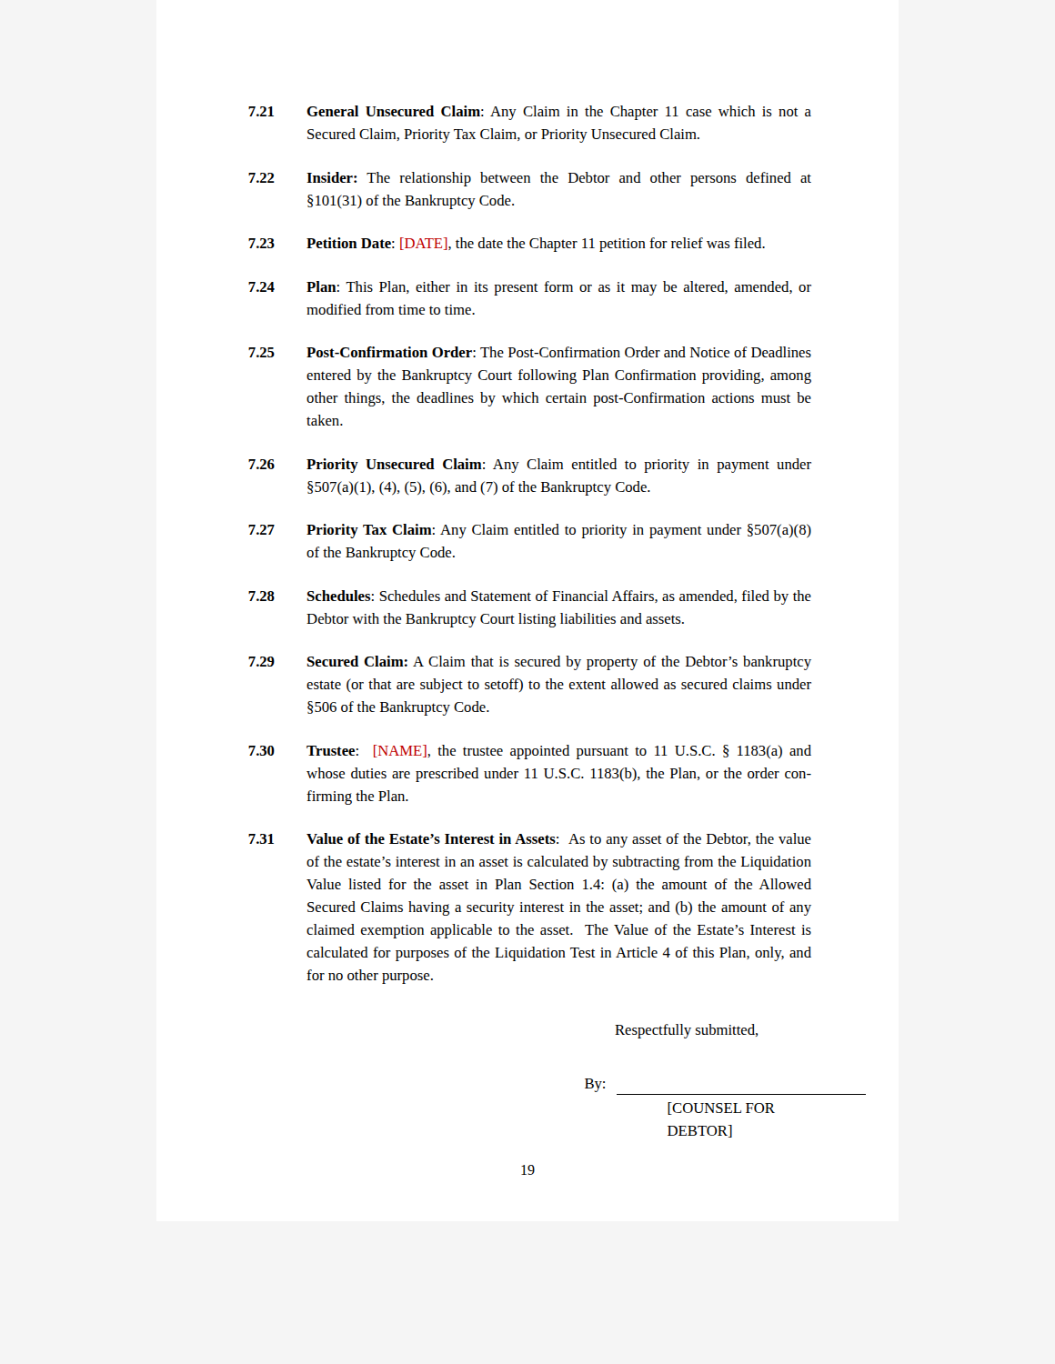7.21
General Unsecured Claim: Any Claim in the Chapter 11 case which is not a Secured Claim, Priority Tax Claim, or Priority Unsecured Claim.
7.22
Insider: The relationship between the Debtor and other persons defined at §101(31) of the Bankruptcy Code.
7.23
Petition Date: [DATE], the date the Chapter 11 petition for relief was filed.
7.24
Plan: This Plan, either in its present form or as it may be altered, amended, or modified from time to time.
7.25
Post-Confirmation Order: The Post-Confirmation Order and Notice of Deadlines entered by the Bankruptcy Court following Plan Confirmation providing, among other things, the deadlines by which certain post-Confirmation actions must be taken.
7.26
Priority Unsecured Claim: Any Claim entitled to priority in payment under §507(a)(1), (4), (5), (6), and (7) of the Bankruptcy Code.
7.27
Priority Tax Claim: Any Claim entitled to priority in payment under §507(a)(8) of the Bankruptcy Code.
7.28
Schedules: Schedules and Statement of Financial Affairs, as amended, filed by the Debtor with the Bankruptcy Court listing liabilities and assets.
7.29
Secured Claim: A Claim that is secured by property of the Debtor’s bankruptcy estate (or that are subject to setoff) to the extent allowed as secured claims under §506 of the Bankruptcy Code.
7.30
Trustee: [NAME], the trustee appointed pursuant to 11 U.S.C. § 1183(a) and whose duties are prescribed under 11 U.S.C. 1183(b), the Plan, or the order confirming the Plan.
7.31
Value of the Estate’s Interest in Assets: As to any asset of the Debtor, the value of the estate’s interest in an asset is calculated by subtracting from the Liquidation Value listed for the asset in Plan Section 1.4: (a) the amount of the Allowed Secured Claims having a security interest in the asset; and (b) the amount of any claimed exemption applicable to the asset. The Value of the Estate’s Interest is calculated for purposes of the Liquidation Test in Article 4 of this Plan, only, and for no other purpose.
Respectfully submitted,
By:
[COUNSEL FOR DEBTOR]
19